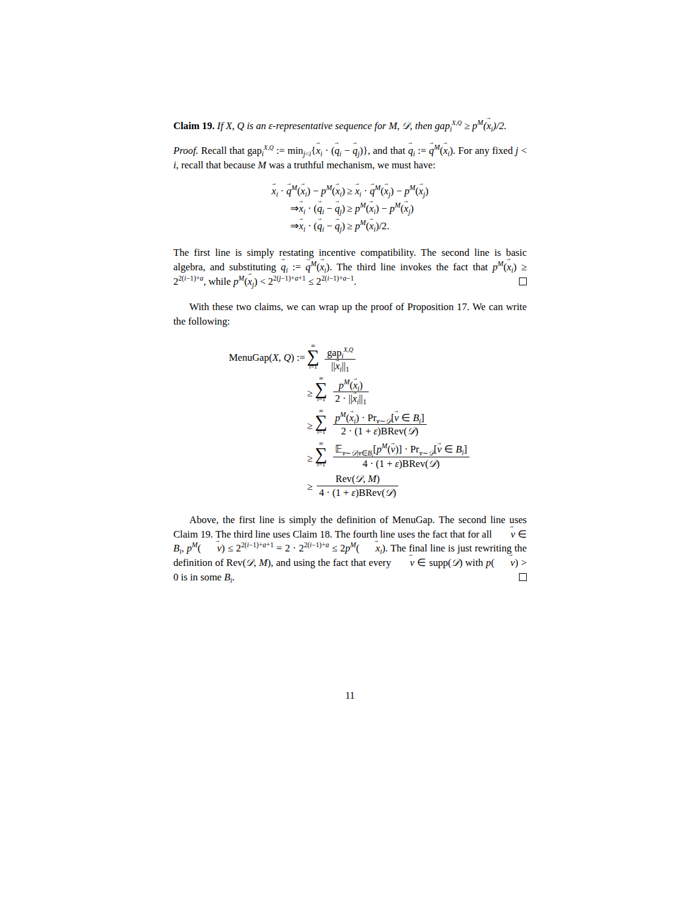Claim 19. If X, Q is an ε-representative sequence for M, 𝒟, then gapiX,Q ≥ pM(xi)/2.
Proof. Recall that gapiX,Q := minj<i{xi · (qi − qj)}, and that qi := qM(xi). For any fixed j < i, recall that because M was a truthful mechanism, we must have:
xi · qM(xi) − pM(xi)
≥ xi · qM(xj) − pM(xj)
⇒xi · (qi − qj)
≥ pM(xi) − pM(xj)
⇒xi · (qi − qj)
≥ pM(xi)/2.
The first line is simply restating incentive compatibility. The second line is basic algebra, and substituting qi := qM(xi). The third line invokes the fact that pM(xi) ≥ 22(i−1)+a, while pM(xj) < 22(j−1)+a+1 ≤ 22(i−1)+a−1.
With these two claims, we can wrap up the proof of Proposition 17. We can write the following:
MenuGap(X, Q) :=
∞∑i=1 gapiX,Q||xi||1
≥ ∞∑i=1 pM(xi) 2 · ||xi||1
≥ ∞∑i=1 pM(xi) · Prv∼𝒟[v ∈ Bi] 2 · (1 + ε)BRev(𝒟)
≥ ∞∑i=1 𝔼v∼𝒟|v∈Bi[pM(v)] · Prv∼𝒟[v ∈ Bi] 4 · (1 + ε)BRev(𝒟)
≥ Rev(𝒟, M) 4 · (1 + ε)BRev(𝒟)
Above, the first line is simply the definition of MenuGap. The second line uses Claim 19. The third line uses Claim 18. The fourth line uses the fact that for all v ∈ Bi, pM(v) ≤ 22(i−1)+a+1 = 2 · 22(i−1)+a ≤ 2pM(xi). The final line is just rewriting the definition of Rev(𝒟, M), and using the fact that every v ∈ supp(𝒟) with p(v) > 0 is in some Bi.
11